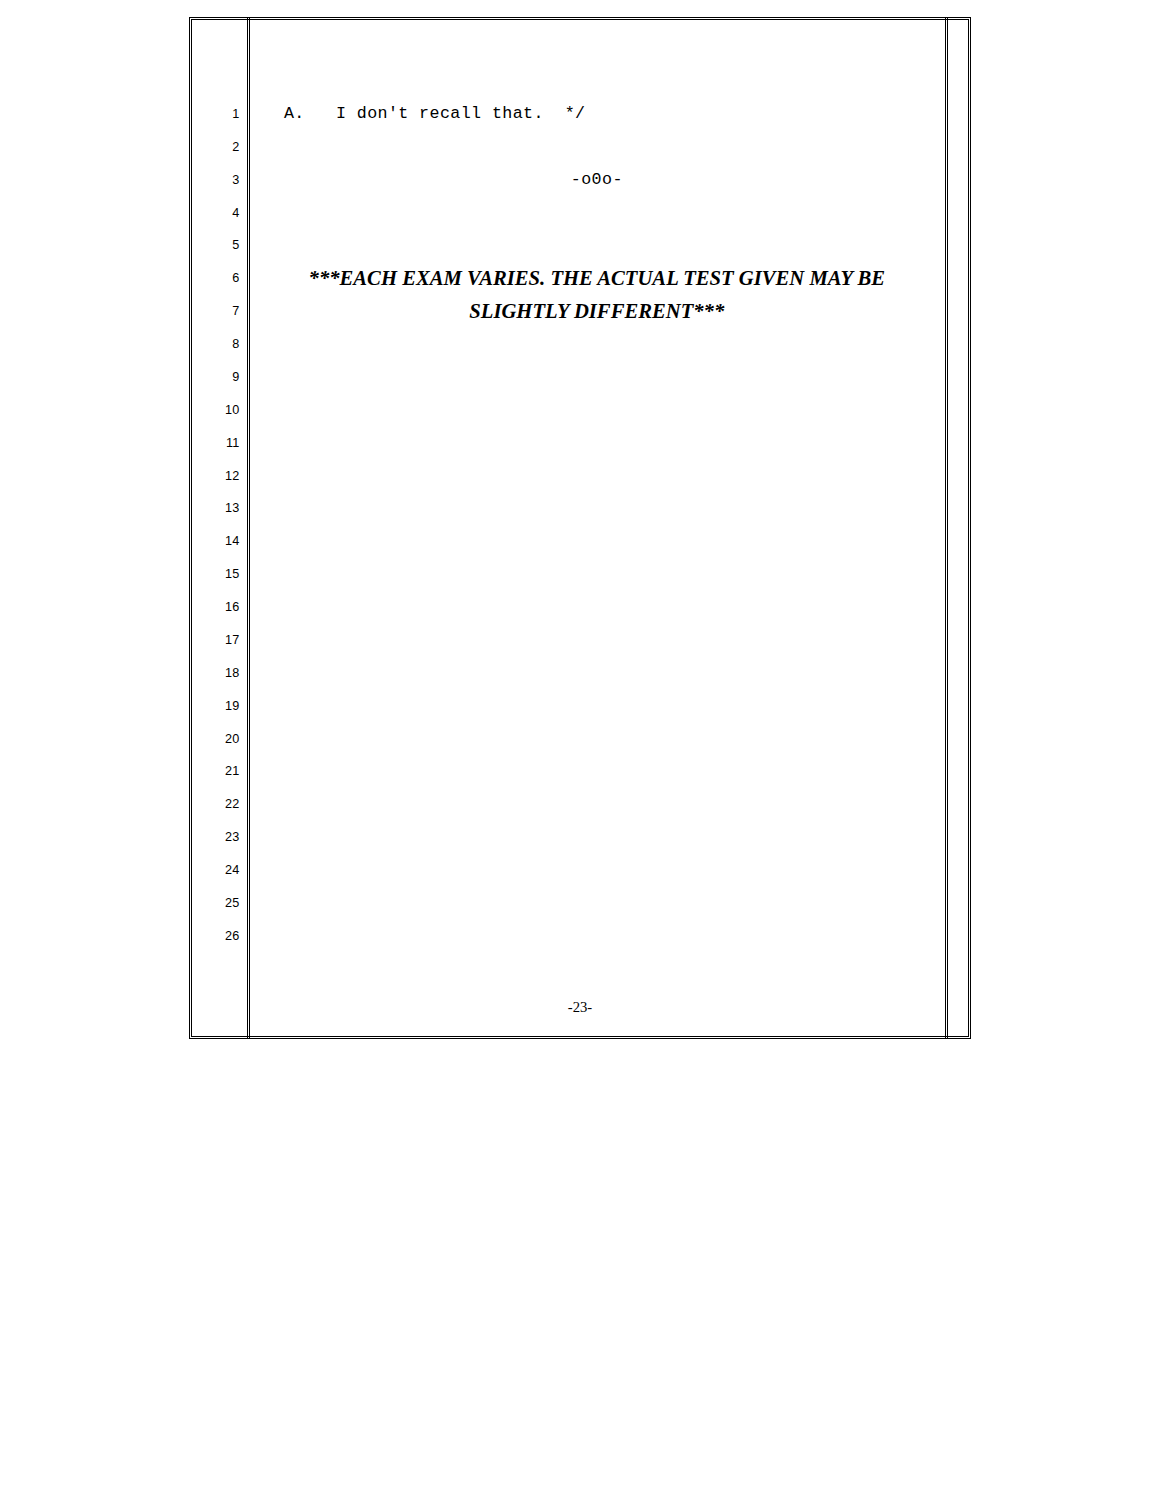1
2
3
4
5
6
7
8
9
10
11
12
13
14
15
16
17
18
19
20
21
22
23
24
25
26
A. I don't recall that. */
-o0o-
***EACH EXAM VARIES. THE ACTUAL TEST GIVEN MAY BE
SLIGHTLY DIFFERENT***
-23-